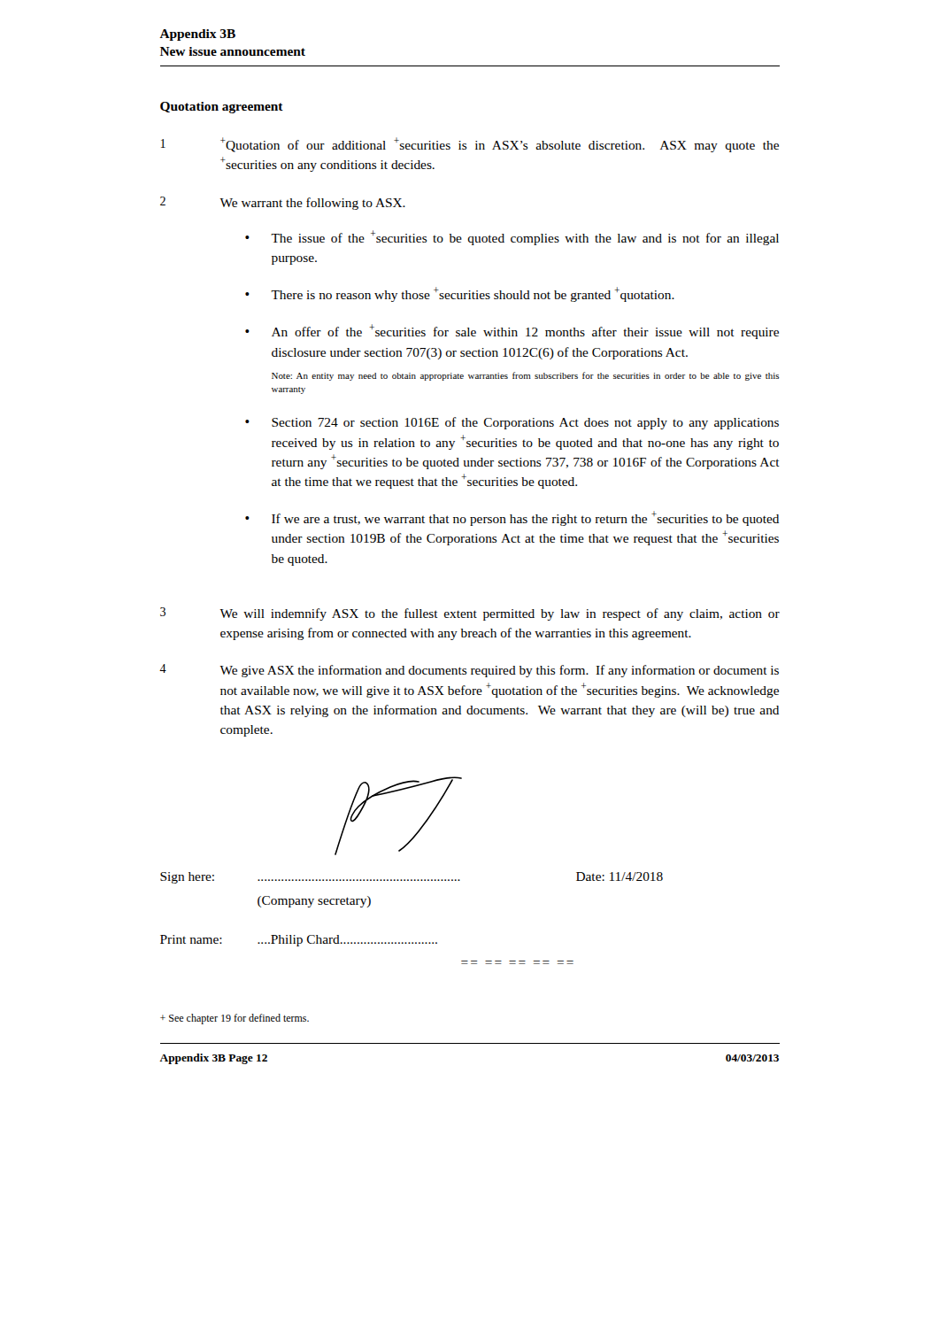Appendix 3B
New issue announcement
Quotation agreement
1
+Quotation of our additional +securities is in ASX’s absolute discretion. ASX may quote the +securities on any conditions it decides.
2
We warrant the following to ASX.
The issue of the +securities to be quoted complies with the law and is not for an illegal purpose.
There is no reason why those +securities should not be granted +quotation.
An offer of the +securities for sale within 12 months after their issue will not require disclosure under section 707(3) or section 1012C(6) of the Corporations Act.
Note: An entity may need to obtain appropriate warranties from subscribers for the securities in order to be able to give this warranty
Section 724 or section 1016E of the Corporations Act does not apply to any applications received by us in relation to any +securities to be quoted and that no-one has any right to return any +securities to be quoted under sections 737, 738 or 1016F of the Corporations Act at the time that we request that the +securities be quoted.
If we are a trust, we warrant that no person has the right to return the +securities to be quoted under section 1019B of the Corporations Act at the time that we request that the +securities be quoted.
3
We will indemnify ASX to the fullest extent permitted by law in respect of any claim, action or expense arising from or connected with any breach of the warranties in this agreement.
4
We give ASX the information and documents required by this form. If any information or document is not available now, we will give it to ASX before +quotation of the +securities begins. We acknowledge that ASX is relying on the information and documents. We warrant that they are (will be) true and complete.
| Sign here: | ............................................................ | Date: 11/4/2018 |
| | (Company secretary) | |
| Print name: | ....Philip Chard............................. | |
| | == == == == == |
+ See chapter 19 for defined terms.
Appendix 3B Page 12 04/03/2013